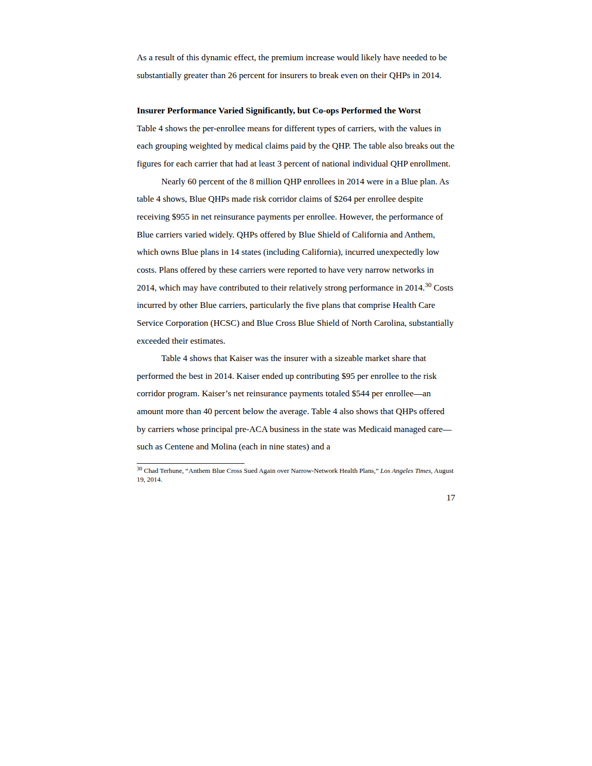As a result of this dynamic effect, the premium increase would likely have needed to be substantially greater than 26 percent for insurers to break even on their QHPs in 2014.
Insurer Performance Varied Significantly, but Co-ops Performed the Worst
Table 4 shows the per-enrollee means for different types of carriers, with the values in each grouping weighted by medical claims paid by the QHP. The table also breaks out the figures for each carrier that had at least 3 percent of national individual QHP enrollment.
Nearly 60 percent of the 8 million QHP enrollees in 2014 were in a Blue plan. As table 4 shows, Blue QHPs made risk corridor claims of $264 per enrollee despite receiving $955 in net reinsurance payments per enrollee. However, the performance of Blue carriers varied widely. QHPs offered by Blue Shield of California and Anthem, which owns Blue plans in 14 states (including California), incurred unexpectedly low costs. Plans offered by these carriers were reported to have very narrow networks in 2014, which may have contributed to their relatively strong performance in 2014.30 Costs incurred by other Blue carriers, particularly the five plans that comprise Health Care Service Corporation (HCSC) and Blue Cross Blue Shield of North Carolina, substantially exceeded their estimates.
Table 4 shows that Kaiser was the insurer with a sizeable market share that performed the best in 2014. Kaiser ended up contributing $95 per enrollee to the risk corridor program. Kaiser’s net reinsurance payments totaled $544 per enrollee—an amount more than 40 percent below the average. Table 4 also shows that QHPs offered by carriers whose principal pre-ACA business in the state was Medicaid managed care—such as Centene and Molina (each in nine states) and a
30 Chad Terhune, “Anthem Blue Cross Sued Again over Narrow-Network Health Plans,” Los Angeles Times, August 19, 2014.
17